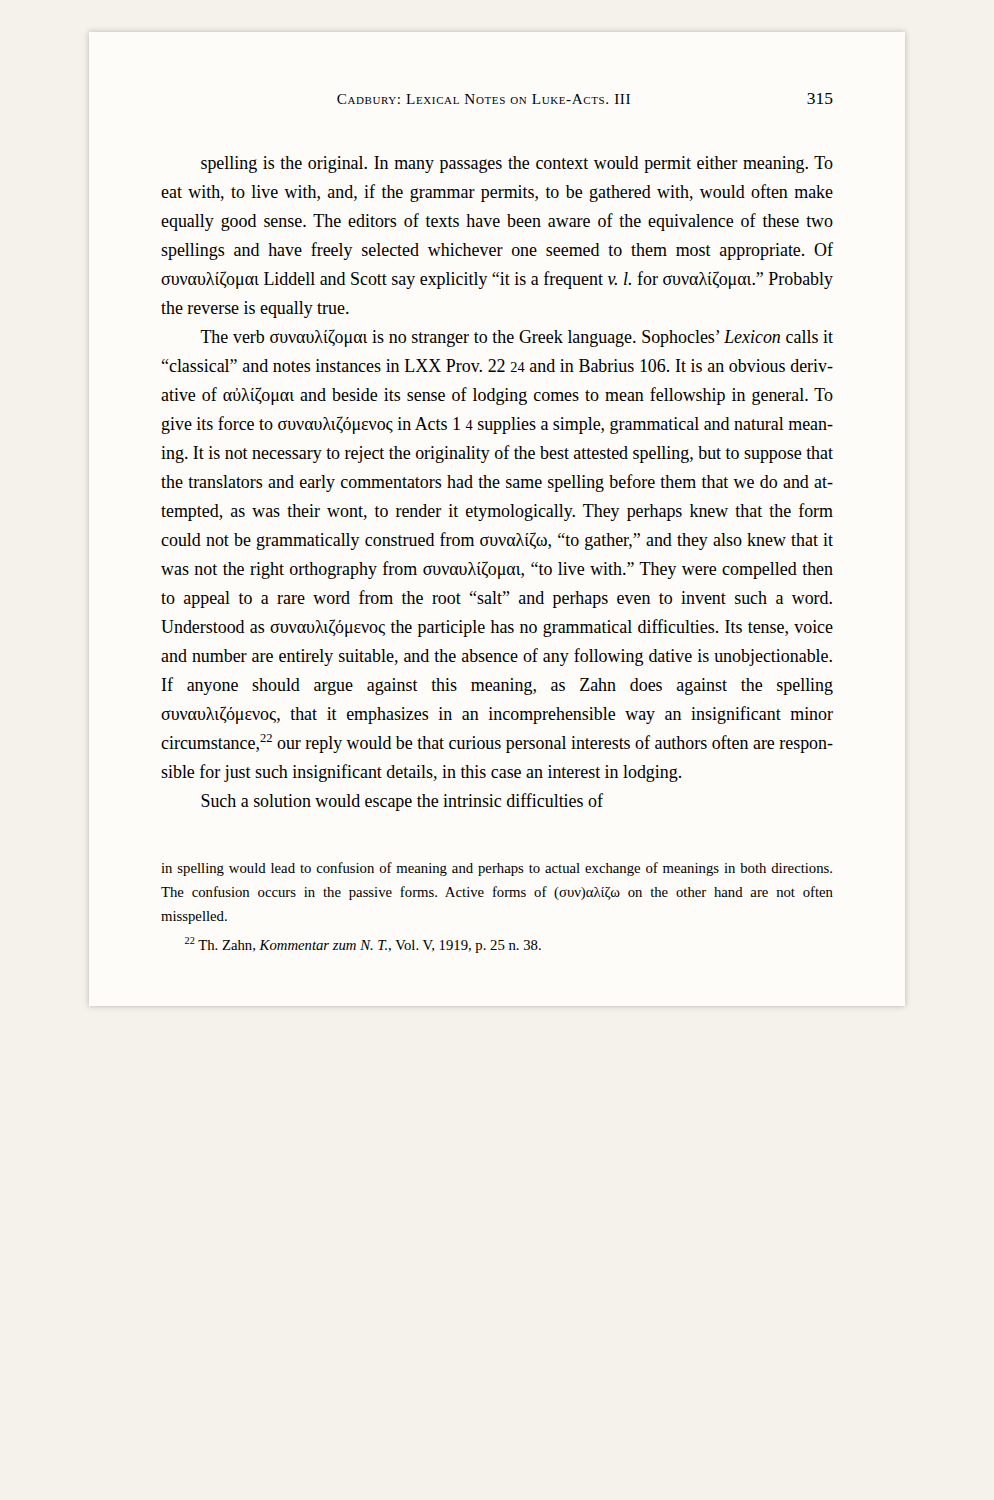Cadbury: Lexical Notes on Luke-Acts. III 315
spelling is the original. In many passages the context would permit either meaning. To eat with, to live with, and, if the grammar permits, to be gathered with, would often make equally good sense. The editors of texts have been aware of the equivalence of these two spellings and have freely selected whichever one seemed to them most appropriate. Of συναυλίζομαι Liddell and Scott say explicitly “it is a frequent v. l. for συναλίζομαι.” Probably the reverse is equally true.
The verb συναυλίζομαι is no stranger to the Greek language. Sophocles’ Lexicon calls it “classical” and notes instances in LXX Prov. 22 24 and in Babrius 106. It is an obvious derivative of αὐλίζομαι and beside its sense of lodging comes to mean fellowship in general. To give its force to συναυλιζόμενος in Acts 1 4 supplies a simple, grammatical and natural meaning. It is not necessary to reject the originality of the best attested spelling, but to suppose that the translators and early commentators had the same spelling before them that we do and attempted, as was their wont, to render it etymologically. They perhaps knew that the form could not be grammatically construed from συναλίζω, “to gather,” and they also knew that it was not the right orthography from συναυλίζομαι, “to live with.” They were compelled then to appeal to a rare word from the root “salt” and perhaps even to invent such a word. Understood as συναυλιζόμενος the participle has no grammatical difficulties. Its tense, voice and number are entirely suitable, and the absence of any following dative is unobjectionable. If anyone should argue against this meaning, as Zahn does against the spelling συναυλιζόμενος, that it emphasizes in an incomprehensible way an insignificant minor circumstance,22 our reply would be that curious personal interests of authors often are responsible for just such insignificant details, in this case an interest in lodging.
Such a solution would escape the intrinsic difficulties of
in spelling would lead to confusion of meaning and perhaps to actual exchange of meanings in both directions. The confusion occurs in the passive forms. Active forms of (συν)αλίζω on the other hand are not often misspelled.
22 Th. Zahn, Kommentar zum N. T., Vol. V, 1919, p. 25 n. 38.